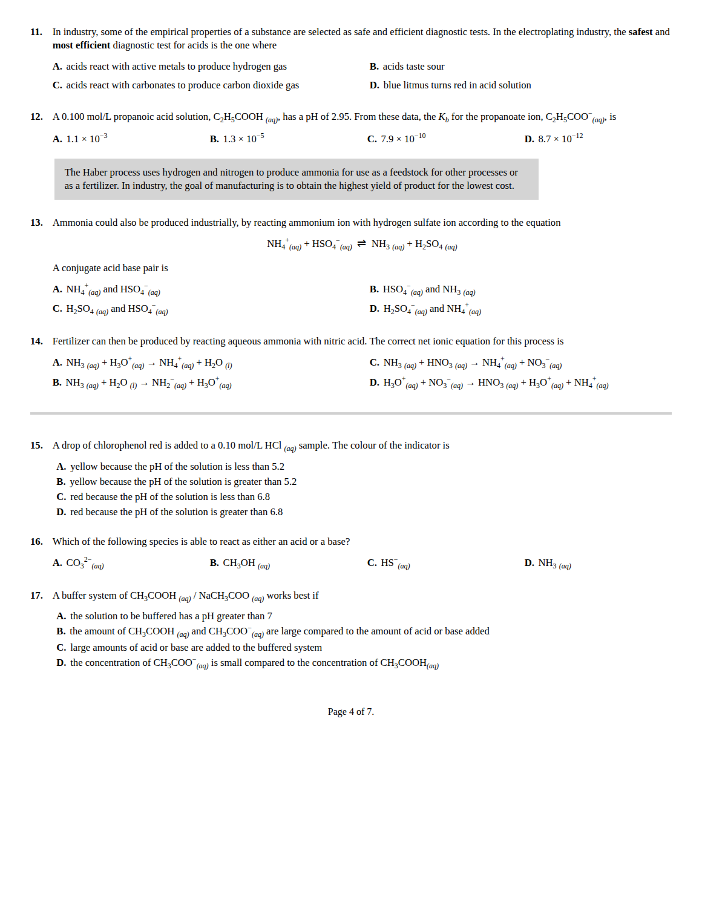11.
In industry, some of the empirical properties of a substance are selected as safe and efficient diagnostic tests. In the electroplating industry, the safest and most efficient diagnostic test for acids is the one where
A. acids react with active metals to produce hydrogen gas
B. acids taste sour
C. acids react with carbonates to produce carbon dioxide gas
D. blue litmus turns red in acid solution
12.
A 0.100 mol/L propanoic acid solution, C2H5COOH (aq), has a pH of 2.95. From these data, the Kb for the propanoate ion, C2H5COO−(aq), is
A. 1.1 × 10−3
B. 1.3 × 10−5
C. 7.9 × 10−10
D. 8.7 × 10−12
The Haber process uses hydrogen and nitrogen to produce ammonia for use as a feedstock for other processes or as a fertilizer. In industry, the goal of manufacturing is to obtain the highest yield of product for the lowest cost.
13.
Ammonia could also be produced industrially, by reacting ammonium ion with hydrogen sulfate ion according to the equation
NH4+(aq) + HSO4−(aq) ⇌ NH3 (aq) + H2SO4 (aq)
A conjugate acid base pair is
A. NH4+(aq) and HSO4−(aq)
B. HSO4−(aq) and NH3 (aq)
C. H2SO4 (aq) and HSO4−(aq)
D. H2SO4−(aq) and NH4+(aq)
14.
Fertilizer can then be produced by reacting aqueous ammonia with nitric acid. The correct net ionic equation for this process is
A. NH3 (aq) + H3O+(aq) → NH4+(aq) + H2O (l)
C. NH3 (aq) + HNO3 (aq) → NH4+(aq) + NO3−(aq)
B. NH3 (aq) + H2O (l) → NH2−(aq) + H3O+(aq)
D. H3O+(aq) + NO3−(aq) → HNO3 (aq) + H3O+(aq) + NH4+(aq)
15.
A drop of chlorophenol red is added to a 0.10 mol/L HCl (aq) sample. The colour of the indicator is
A. yellow because the pH of the solution is less than 5.2
B. yellow because the pH of the solution is greater than 5.2
C. red because the pH of the solution is less than 6.8
D. red because the pH of the solution is greater than 6.8
16.
Which of the following species is able to react as either an acid or a base?
A. CO32−(aq)
B. CH3OH (aq)
C. HS−(aq)
D. NH3 (aq)
17.
A buffer system of CH3COOH (aq) / NaCH3COO (aq) works best if
A. the solution to be buffered has a pH greater than 7
B. the amount of CH3COOH (aq) and CH3COO−(aq) are large compared to the amount of acid or base added
C. large amounts of acid or base are added to the buffered system
D. the concentration of CH3COO−(aq) is small compared to the concentration of CH3COOH(aq)
Page 4 of 7.